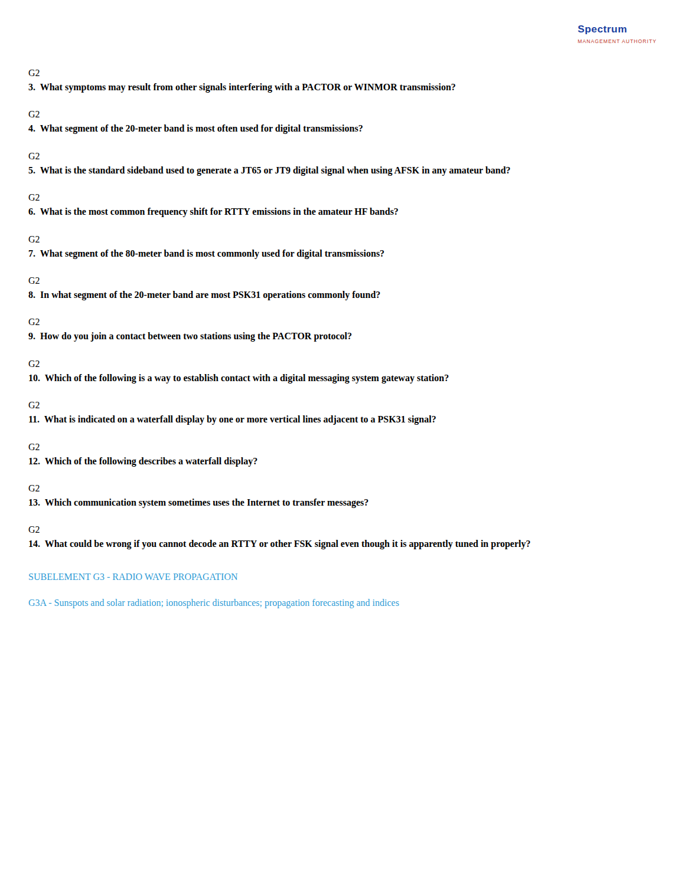Spectrum
Management Authority
G2
3. What symptoms may result from other signals interfering with a PACTOR or WINMOR transmission?
G2
4. What segment of the 20-meter band is most often used for digital transmissions?
G2
5. What is the standard sideband used to generate a JT65 or JT9 digital signal when using AFSK in any amateur band?
G2
6. What is the most common frequency shift for RTTY emissions in the amateur HF bands?
G2
7. What segment of the 80-meter band is most commonly used for digital transmissions?
G2
8. In what segment of the 20-meter band are most PSK31 operations commonly found?
G2
9. How do you join a contact between two stations using the PACTOR protocol?
G2
10. Which of the following is a way to establish contact with a digital messaging system gateway station?
G2
11. What is indicated on a waterfall display by one or more vertical lines adjacent to a PSK31 signal?
G2
12. Which of the following describes a waterfall display?
G2
13. Which communication system sometimes uses the Internet to transfer messages?
G2
14. What could be wrong if you cannot decode an RTTY or other FSK signal even though it is apparently tuned in properly?
SUBELEMENT G3 - RADIO WAVE PROPAGATION
G3A - Sunspots and solar radiation; ionospheric disturbances; propagation forecasting and indices